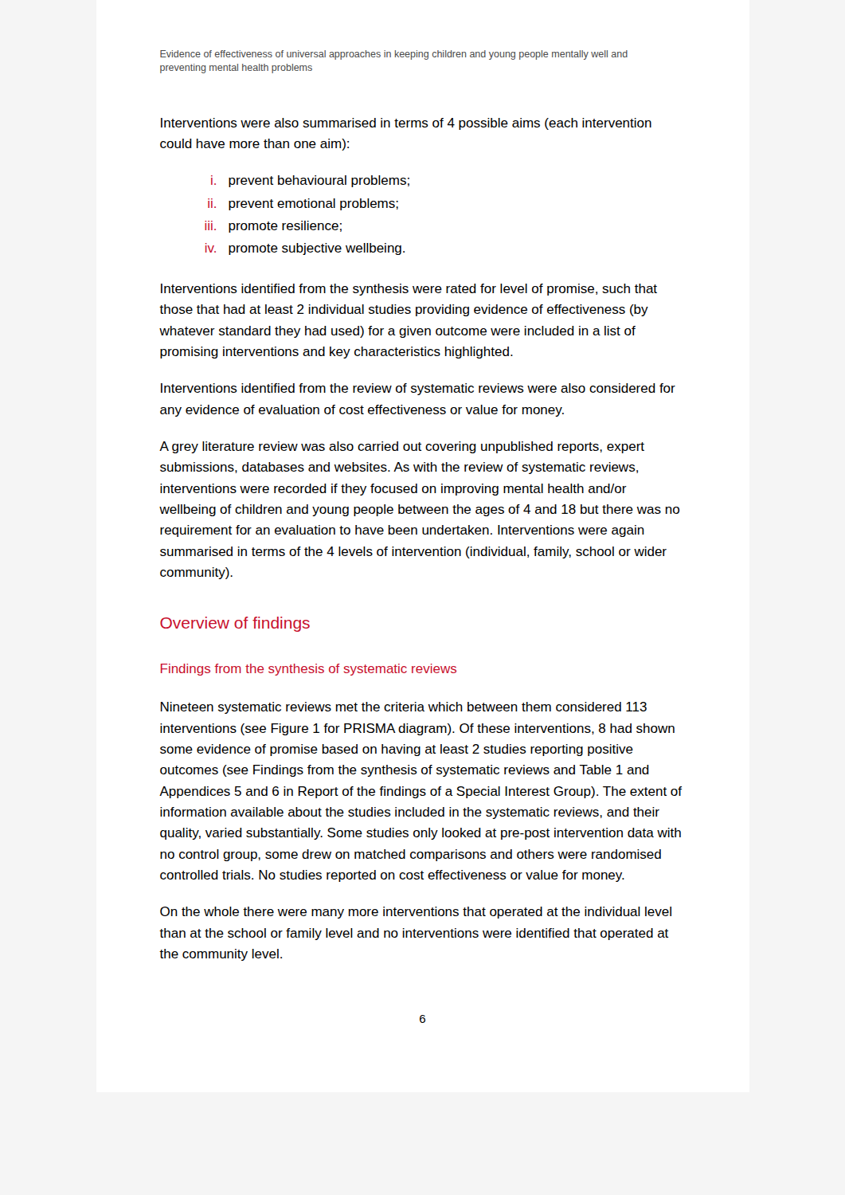Evidence of effectiveness of universal approaches in keeping children and young people mentally well and preventing mental health problems
Interventions were also summarised in terms of 4 possible aims (each intervention could have more than one aim):
prevent behavioural problems;
prevent emotional problems;
promote resilience;
promote subjective wellbeing.
Interventions identified from the synthesis were rated for level of promise, such that those that had at least 2 individual studies providing evidence of effectiveness (by whatever standard they had used) for a given outcome were included in a list of promising interventions and key characteristics highlighted.
Interventions identified from the review of systematic reviews were also considered for any evidence of evaluation of cost effectiveness or value for money.
A grey literature review was also carried out covering unpublished reports, expert submissions, databases and websites. As with the review of systematic reviews, interventions were recorded if they focused on improving mental health and/or wellbeing of children and young people between the ages of 4 and 18 but there was no requirement for an evaluation to have been undertaken. Interventions were again summarised in terms of the 4 levels of intervention (individual, family, school or wider community).
Overview of findings
Findings from the synthesis of systematic reviews
Nineteen systematic reviews met the criteria which between them considered 113 interventions (see Figure 1 for PRISMA diagram). Of these interventions, 8 had shown some evidence of promise based on having at least 2 studies reporting positive outcomes (see Findings from the synthesis of systematic reviews and Table 1 and Appendices 5 and 6 in Report of the findings of a Special Interest Group). The extent of information available about the studies included in the systematic reviews, and their quality, varied substantially. Some studies only looked at pre-post intervention data with no control group, some drew on matched comparisons and others were randomised controlled trials. No studies reported on cost effectiveness or value for money.
On the whole there were many more interventions that operated at the individual level than at the school or family level and no interventions were identified that operated at the community level.
6